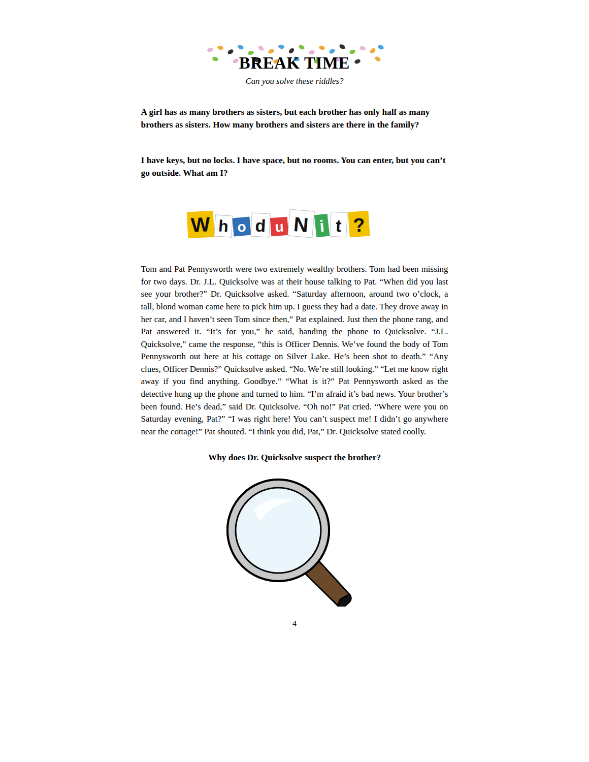BREAK TIME
Can you solve these riddles?
A girl has as many brothers as sisters, but each brother has only half as many brothers as sisters. How many brothers and sisters are there in the family?
I have keys, but no locks. I have space, but no rooms. You can enter, but you can’t go outside. What am I?
W h o d u N i t ?
Tom and Pat Pennysworth were two extremely wealthy brothers. Tom had been missing for two days. Dr. J.L. Quicksolve was at their house talking to Pat. “When did you last see your brother?” Dr. Quicksolve asked. “Saturday afternoon, around two o’clock, a tall, blond woman came here to pick him up. I guess they had a date. They drove away in her car, and I haven’t seen Tom since then,” Pat explained. Just then the phone rang, and Pat answered it. “It’s for you,” he said, handing the phone to Quicksolve. “J.L. Quicksolve,” came the response, “this is Officer Dennis. We’ve found the body of Tom Pennysworth out here at his cottage on Silver Lake. He’s been shot to death.” “Any clues, Officer Dennis?” Quicksolve asked. “No. We’re still looking.” “Let me know right away if you find anything. Goodbye.” “What is it?” Pat Pennysworth asked as the detective hung up the phone and turned to him. “I’m afraid it’s bad news. Your brother’s been found. He’s dead,” said Dr. Quicksolve. “Oh no!” Pat cried. “Where were you on Saturday evening, Pat?” “I was right here! You can’t suspect me! I didn’t go anywhere near the cottage!” Pat shouted. “I think you did, Pat,” Dr. Quicksolve stated coolly.
Why does Dr. Quicksolve suspect the brother?
4